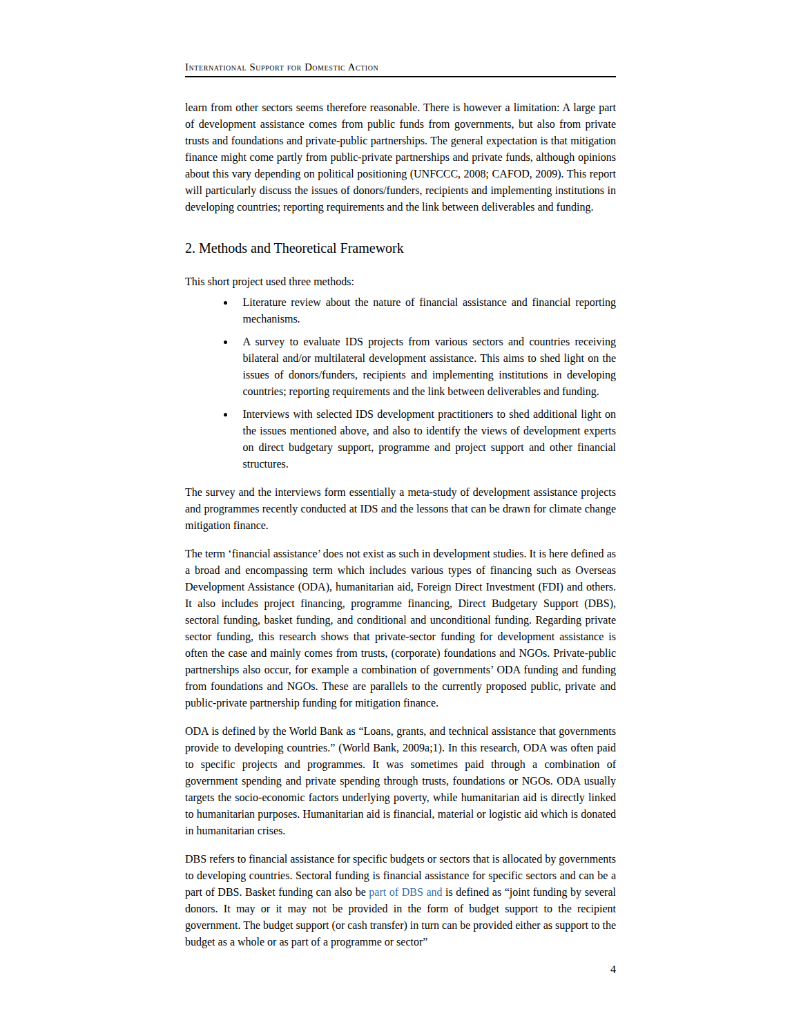International Support for Domestic Action
learn from other sectors seems therefore reasonable. There is however a limitation: A large part of development assistance comes from public funds from governments, but also from private trusts and foundations and private-public partnerships. The general expectation is that mitigation finance might come partly from public-private partnerships and private funds, although opinions about this vary depending on political positioning (UNFCCC, 2008; CAFOD, 2009). This report will particularly discuss the issues of donors/funders, recipients and implementing institutions in developing countries; reporting requirements and the link between deliverables and funding.
2. Methods and Theoretical Framework
This short project used three methods:
Literature review about the nature of financial assistance and financial reporting mechanisms.
A survey to evaluate IDS projects from various sectors and countries receiving bilateral and/or multilateral development assistance. This aims to shed light on the issues of donors/funders, recipients and implementing institutions in developing countries; reporting requirements and the link between deliverables and funding.
Interviews with selected IDS development practitioners to shed additional light on the issues mentioned above, and also to identify the views of development experts on direct budgetary support, programme and project support and other financial structures.
The survey and the interviews form essentially a meta-study of development assistance projects and programmes recently conducted at IDS and the lessons that can be drawn for climate change mitigation finance.
The term ‘financial assistance’ does not exist as such in development studies. It is here defined as a broad and encompassing term which includes various types of financing such as Overseas Development Assistance (ODA), humanitarian aid, Foreign Direct Investment (FDI) and others. It also includes project financing, programme financing, Direct Budgetary Support (DBS), sectoral funding, basket funding, and conditional and unconditional funding. Regarding private sector funding, this research shows that private-sector funding for development assistance is often the case and mainly comes from trusts, (corporate) foundations and NGOs. Private-public partnerships also occur, for example a combination of governments’ ODA funding and funding from foundations and NGOs. These are parallels to the currently proposed public, private and public-private partnership funding for mitigation finance.
ODA is defined by the World Bank as “Loans, grants, and technical assistance that governments provide to developing countries.” (World Bank, 2009a;1). In this research, ODA was often paid to specific projects and programmes. It was sometimes paid through a combination of government spending and private spending through trusts, foundations or NGOs. ODA usually targets the socio-economic factors underlying poverty, while humanitarian aid is directly linked to humanitarian purposes. Humanitarian aid is financial, material or logistic aid which is donated in humanitarian crises.
DBS refers to financial assistance for specific budgets or sectors that is allocated by governments to developing countries. Sectoral funding is financial assistance for specific sectors and can be a part of DBS. Basket funding can also be part of DBS and is defined as “joint funding by several donors. It may or it may not be provided in the form of budget support to the recipient government. The budget support (or cash transfer) in turn can be provided either as support to the budget as a whole or as part of a programme or sector”
4